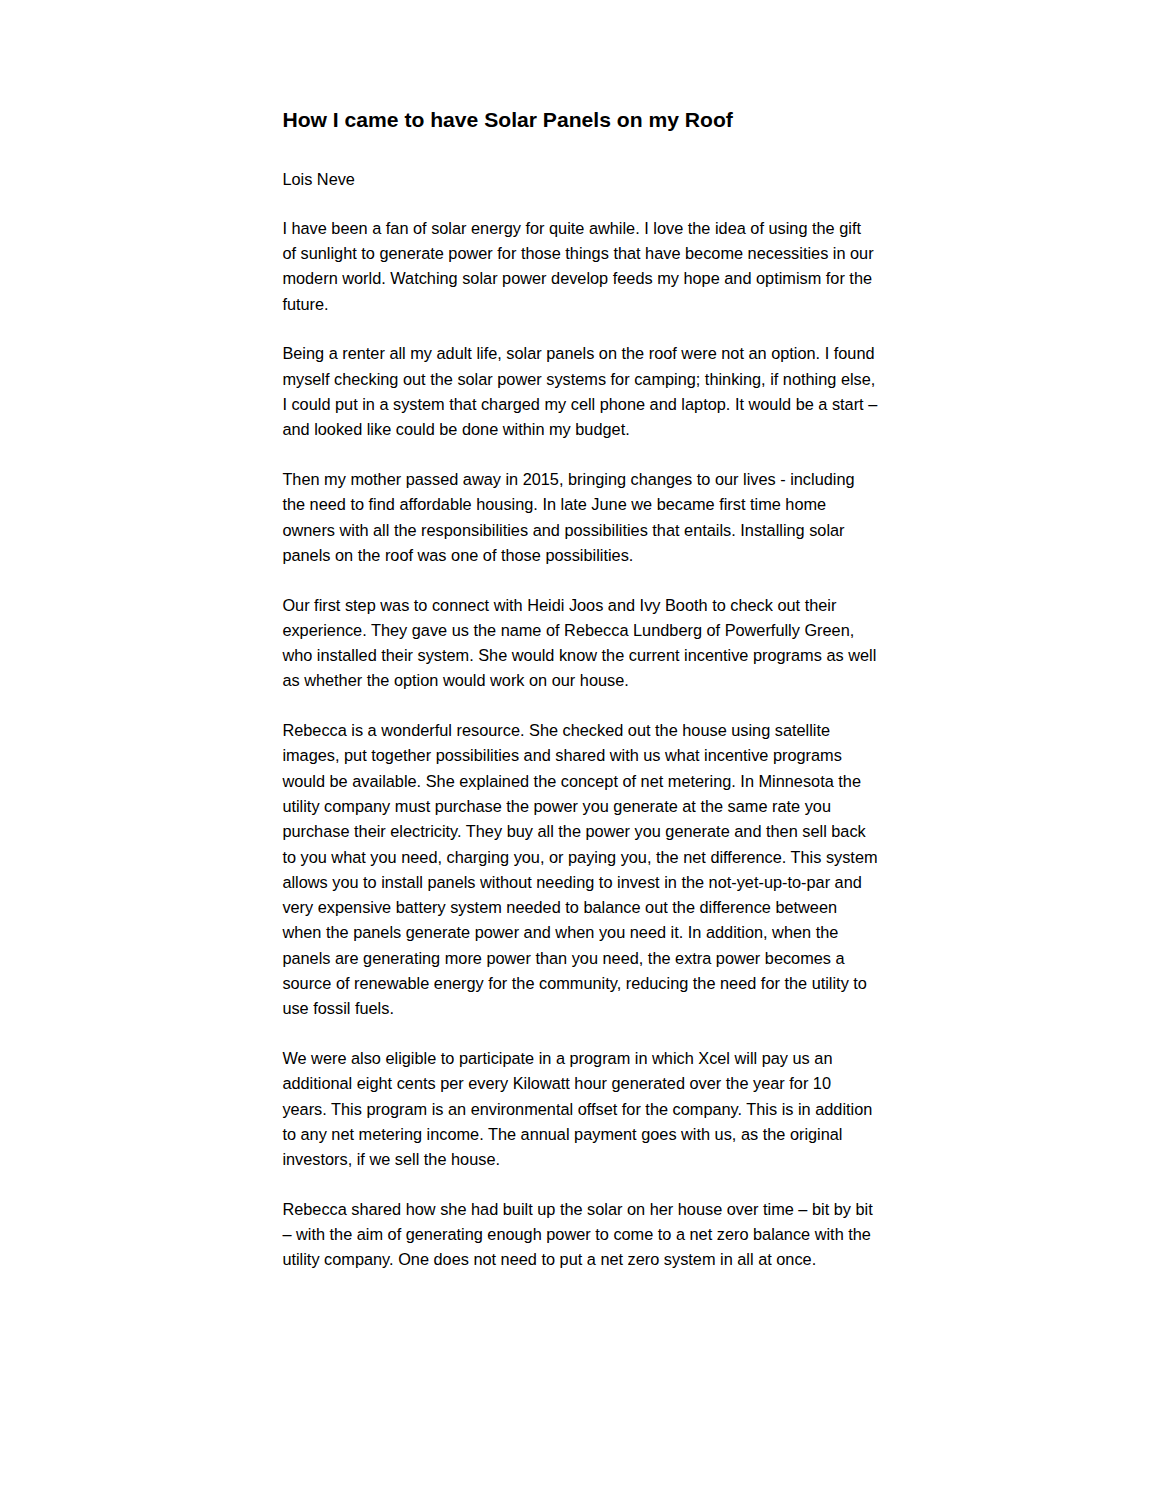How I came to have Solar Panels on my Roof
Lois Neve
I have been a fan of solar energy for quite awhile. I love the idea of using the gift of sunlight to generate power for those things that have become necessities in our modern world. Watching solar power develop feeds my hope and optimism for the future.
Being a renter all my adult life, solar panels on the roof were not an option. I found myself checking out the solar power systems for camping; thinking, if nothing else, I could put in a system that charged my cell phone and laptop. It would be a start – and looked like could be done within my budget.
Then my mother passed away in 2015, bringing changes to our lives - including the need to find affordable housing. In late June we became first time home owners with all the responsibilities and possibilities that entails. Installing solar panels on the roof was one of those possibilities.
Our first step was to connect with Heidi Joos and Ivy Booth to check out their experience. They gave us the name of Rebecca Lundberg of Powerfully Green, who installed their system. She would know the current incentive programs as well as whether the option would work on our house.
Rebecca is a wonderful resource. She checked out the house using satellite images, put together possibilities and shared with us what incentive programs would be available. She explained the concept of net metering. In Minnesota the utility company must purchase the power you generate at the same rate you purchase their electricity. They buy all the power you generate and then sell back to you what you need, charging you, or paying you, the net difference. This system allows you to install panels without needing to invest in the not-yet-up-to-par and very expensive battery system needed to balance out the difference between when the panels generate power and when you need it. In addition, when the panels are generating more power than you need, the extra power becomes a source of renewable energy for the community, reducing the need for the utility to use fossil fuels.
We were also eligible to participate in a program in which Xcel will pay us an additional eight cents per every Kilowatt hour generated over the year for 10 years. This program is an environmental offset for the company. This is in addition to any net metering income. The annual payment goes with us, as the original investors, if we sell the house.
Rebecca shared how she had built up the solar on her house over time – bit by bit – with the aim of generating enough power to come to a net zero balance with the utility company. One does not need to put a net zero system in all at once.